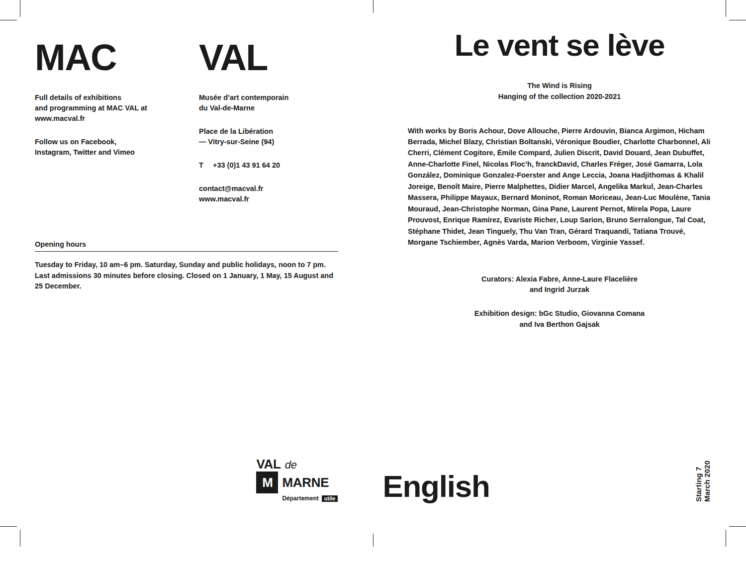MAC VAL
Full details of exhibitions
and programming at MAC VAL at
www.macval.fr
Follow us on Facebook,
Instagram, Twitter and Vimeo
Musée d’art contemporain
du Val-de-Marne
Place de la Libération
— Vitry-sur-Seine (94)
T+33 (0)1 43 91 64 20
contact@macval.fr
www.macval.fr
Opening hours
Tuesday to Friday, 10 am–6 pm. Saturday, Sunday and public holidays, noon to 7 pm. Last admissions 30 minutes before closing. Closed on 1 January, 1 May, 15 August and 25 December.
Le vent se lève
The Wind is Rising
Hanging of the collection 2020-2021
With works by Boris Achour, Dove Allouche, Pierre Ardouvin, Bianca Argimon, Hicham Berrada, Michel Blazy, Christian Boltanski, Véronique Boudier, Charlotte Charbonnel, Ali Cherri, Clément Cogitore, Émile Compard, Julien Discrit, David Douard, Jean Dubuffet, Anne-Charlotte Finel, Nicolas Floc’h, franckDavid, Charles Fréger, José Gamarra, Lola González, Dominique Gonzalez-Foerster and Ange Leccia, Joana Hadjithomas & Khalil Joreige, Benoît Maire, Pierre Malphettes, Didier Marcel, Angelika Markul, Jean-Charles Massera, Philippe Mayaux, Bernard Moninot, Roman Moriceau, Jean-Luc Moulène, Tania Mouraud, Jean-Christophe Norman, Gina Pane, Laurent Pernot, Mirela Popa, Laure Prouvost, Enrique Ramírez, Evariste Richer, Loup Sarion, Bruno Serralongue, Tal Coat, Stéphane Thidet, Jean Tinguely, Thu Van Tran, Gérard Traquandi, Tatiana Trouvé, Morgane Tschiember, Agnès Varda, Marion Verboom, Virginie Yassef.
Curators: Alexia Fabre, Anne-Laure Flacelière
and Ingrid Jurzak
Exhibition design: bGc Studio, Giovanna Comana
and Iva Berthon Gajsak
VAL de
M MARNE
Département utile
English
Starting 7 March 2020